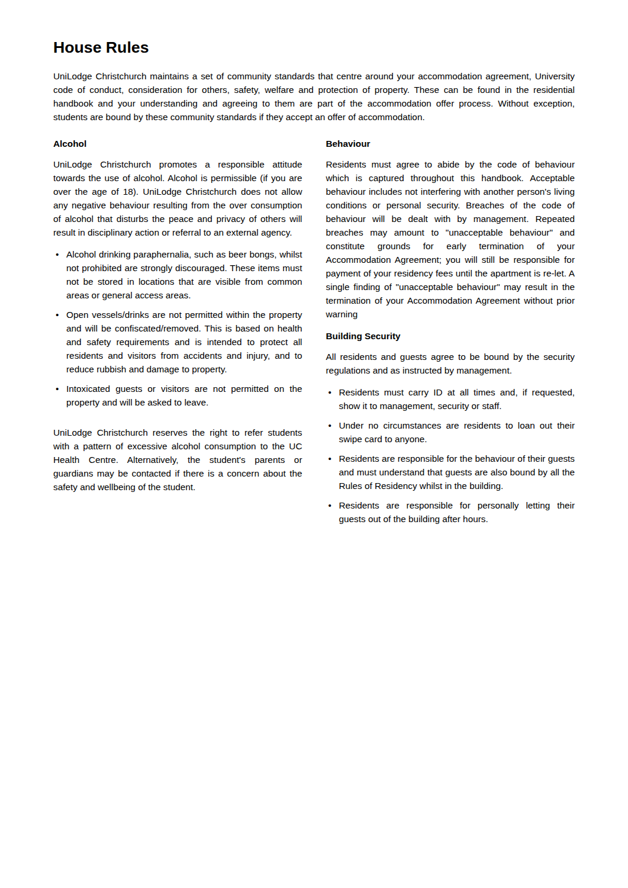House Rules
UniLodge Christchurch maintains a set of community standards that centre around your accommodation agreement, University code of conduct, consideration for others, safety, welfare and protection of property. These can be found in the residential handbook and your understanding and agreeing to them are part of the accommodation offer process. Without exception, students are bound by these community standards if they accept an offer of accommodation.
Alcohol
UniLodge Christchurch promotes a responsible attitude towards the use of alcohol. Alcohol is permissible (if you are over the age of 18). UniLodge Christchurch does not allow any negative behaviour resulting from the over consumption of alcohol that disturbs the peace and privacy of others will result in disciplinary action or referral to an external agency.
Alcohol drinking paraphernalia, such as beer bongs, whilst not prohibited are strongly discouraged. These items must not be stored in locations that are visible from common areas or general access areas.
Open vessels/drinks are not permitted within the property and will be confiscated/removed. This is based on health and safety requirements and is intended to protect all residents and visitors from accidents and injury, and to reduce rubbish and damage to property.
Intoxicated guests or visitors are not permitted on the property and will be asked to leave.
UniLodge Christchurch reserves the right to refer students with a pattern of excessive alcohol consumption to the UC Health Centre. Alternatively, the student's parents or guardians may be contacted if there is a concern about the safety and wellbeing of the student.
Behaviour
Residents must agree to abide by the code of behaviour which is captured throughout this handbook. Acceptable behaviour includes not interfering with another person's living conditions or personal security. Breaches of the code of behaviour will be dealt with by management. Repeated breaches may amount to "unacceptable behaviour" and constitute grounds for early termination of your Accommodation Agreement; you will still be responsible for payment of your residency fees until the apartment is re-let. A single finding of "unacceptable behaviour" may result in the termination of your Accommodation Agreement without prior warning
Building Security
All residents and guests agree to be bound by the security regulations and as instructed by management.
Residents must carry ID at all times and, if requested, show it to management, security or staff.
Under no circumstances are residents to loan out their swipe card to anyone.
Residents are responsible for the behaviour of their guests and must understand that guests are also bound by all the Rules of Residency whilst in the building.
Residents are responsible for personally letting their guests out of the building after hours.